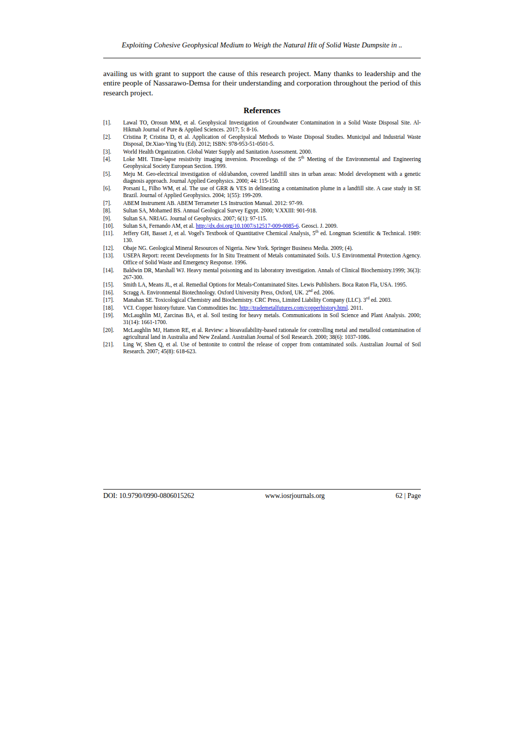Exploiting Cohesive Geophysical Medium to Weigh the Natural Hit of Solid Waste Dumpsite in ..
availing us with grant to support the cause of this research project. Many thanks to leadership and the entire people of Nassarawo-Demsa for their understanding and corporation throughout the period of this research project.
References
| [1]. | Lawal TO, Orosun MM, et al. Geophysical Investigation of Groundwater Contamination in a Solid Waste Disposal Site. Al-Hikmah Journal of Pure & Applied Sciences. 2017; 5: 8-16. |
| [2]. | Cristina P, Cristina D, et al. Application of Geophysical Methods to Waste Disposal Studies. Municipal and Industrial Waste Disposal, Dr.Xiao-Ying Yu (Ed). 2012; ISBN: 978-953-51-0501-5. |
| [3]. | World Health Organization. Global Water Supply and Sanitation Assessment. 2000. |
| [4]. | Loke MH. Time-lapse resistivity imaging inversion. Proceedings of the 5 th Meeting of the Environmental and Engineering Geophysical Society European Section. 1999. |
| [5]. | Meju M. Geo-electrical investigation of old/abandon, covered landfill sites in urban areas: Model development with a genetic diagnosis approach. Journal Applied Geophysics. 2000; 44: 115-150. |
| [6]. | Porsani L, Filho WM, et al. The use of GRR & VES in delineating a contamination plume in a landfill site. A case study in SE Brazil. Journal of Applied Geophysics. 2004; 1(55): 199-209. |
| [7]. | ABEM Instrument AB. ABEM Terrameter LS Instruction Manual. 2012: 97-99. |
| [8]. | Sultan SA, Mohamed BS. Annual Geological Survey Egypt. 2000; V.XXIII: 901-918. |
| [9]. | Sultan SA. NRIAG. Journal of Geophysics. 2007; 6(1): 97-115. |
| [10]. | Sultan SA, Fernando AM, et al. http://dx.doi.org/10.1007/s12517-009-0085-6 . Geosci. J. 2009. |
| [11]. | Jeffery GH, Basset J, et al. Vogel's Textbook of Quantitative Chemical Analysis, 5 th ed. Longman Scientific & Technical. 1989: 130. |
| [12]. | Obaje NG. Geological Mineral Resources of Nigeria. New York. Springer Business Media. 2009; (4). |
| [13]. | USEPA Report: recent Developments for In Situ Treatment of Metals contaminated Soils. U.S Environmental Protection Agency. Office of Solid Waste and Emergency Response. 1996. |
| [14]. | Baldwin DR, Marshall WJ. Heavy mental poisoning and its laboratory investigation. Annals of Clinical Biochemistry.1999; 36(3): 267-300. |
| [15]. | Smith LA, Means JL, et al. Remedial Options for Metals-Contaminated Sites. Lewis Publishers. Boca Raton Fla, USA. 1995. |
| [16]. | Scragg A. Environmental Biotechnology. Oxford University Press, Oxford, UK. 2 nd ed. 2006. |
| [17]. | Manahan SE. Toxicological Chemistry and Biochemistry. CRC Press, Limited Liability Company (LLC). 3 rd ed. 2003. |
| [18]. | VCI. Copper history/future. Van Commodities Inc. http://trademetalfutures.com/copperhistory.html . 2011. |
| [19]. | McLaughlin MJ, Zarcinas BA, et al. Soil testing for heavy metals. Communications in Soil Science and Plant Analysis. 2000; 31(14): 1661-1700. |
| [20]. | McLaughlin MJ, Hamon RE, et al. Review: a bioavailability-based rationale for controlling metal and metalloid contamination of agricultural land in Australia and New Zealand. Australian Journal of Soil Research. 2000; 38(6): 1037-1086. |
| [21]. | Ling W, Shen Q, et al. Use of bentonite to control the release of copper from contaminated soils. Australian Journal of Soil Research. 2007; 45(8): 618-623. |
DOI: 10.9790/0990-0806015262
www.iosrjournals.org
62 | Page